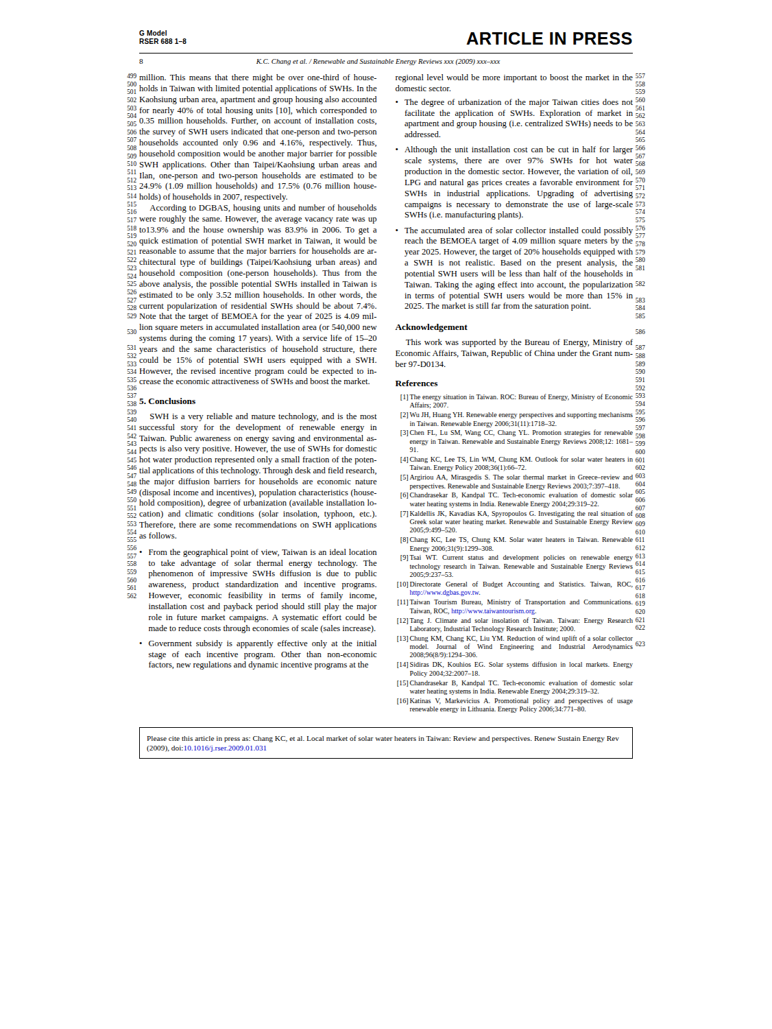G Model
RSER 688 1–8
ARTICLE IN PRESS
8
K.C. Chang et al. / Renewable and Sustainable Energy Reviews xxx (2009) xxx–xxx
499
500
501
502
503
504
505
506
507
508
509
510
511
512
513
514
515
516
517
518
519
520
521
522
523
524
525
526
527
528
529
530
531
532
533
534
535
536
537
538
539
540
541
542
543
544
545
546
547
548
549
550
551
552
553
554
555
556
557
558
559
560
561
562
million. This means that there might be over one-third of households in Taiwan with limited potential applications of SWHs. In the Kaohsiung urban area, apartment and group housing also accounted for nearly 40% of total housing units [10], which corresponded to 0.35 million households. Further, on account of installation costs, the survey of SWH users indicated that one-person and two-person households accounted only 0.96 and 4.16%, respectively. Thus, household composition would be another major barrier for possible SWH applications. Other than Taipei/Kaohsiung urban areas and Ilan, one-person and two-person households are estimated to be 24.9% (1.09 million households) and 17.5% (0.76 million households) of households in 2007, respectively.
According to DGBAS, housing units and number of households were roughly the same. However, the average vacancy rate was up to13.9% and the house ownership was 83.9% in 2006. To get a quick estimation of potential SWH market in Taiwan, it would be reasonable to assume that the major barriers for households are architectural type of buildings (Taipei/Kaohsiung urban areas) and household composition (one-person households). Thus from the above analysis, the possible potential SWHs installed in Taiwan is estimated to be only 3.52 million households. In other words, the current popularization of residential SWHs should be about 7.4%. Note that the target of BEMOEA for the year of 2025 is 4.09 million square meters in accumulated installation area (or 540,000 new systems during the coming 17 years). With a service life of 15–20 years and the same characteristics of household structure, there could be 15% of potential SWH users equipped with a SWH. However, the revised incentive program could be expected to increase the economic attractiveness of SWHs and boost the market.
5. Conclusions
SWH is a very reliable and mature technology, and is the most successful story for the development of renewable energy in Taiwan. Public awareness on energy saving and environmental aspects is also very positive. However, the use of SWHs for domestic hot water production represented only a small fraction of the potential applications of this technology. Through desk and field research, the major diffusion barriers for households are economic nature (disposal income and incentives), population characteristics (household composition), degree of urbanization (available installation location) and climatic conditions (solar insolation, typhoon, etc.). Therefore, there are some recommendations on SWH applications as follows.
From the geographical point of view, Taiwan is an ideal location to take advantage of solar thermal energy technology. The phenomenon of impressive SWHs diffusion is due to public awareness, product standardization and incentive programs. However, economic feasibility in terms of family income, installation cost and payback period should still play the major role in future market campaigns. A systematic effort could be made to reduce costs through economies of scale (sales increase).
Government subsidy is apparently effective only at the initial stage of each incentive program. Other than non-economic factors, new regulations and dynamic incentive programs at the
557
558
559
560
561
562
563
564
565
566
567
568
569
570
571
572
573
574
575
576
577
578
579
580
581
582
583
584
585
586
587
588
589
590
591
592
593
594
595
596
597
598
599
600
601
602
603
604
605
606
607
608
609
610
611
612
613
614
615
616
617
618
619
620
621
622
623
regional level would be more important to boost the market in the domestic sector.
The degree of urbanization of the major Taiwan cities does not facilitate the application of SWHs. Exploration of market in apartment and group housing (i.e. centralized SWHs) needs to be addressed.
Although the unit installation cost can be cut in half for larger scale systems, there are over 97% SWHs for hot water production in the domestic sector. However, the variation of oil, LPG and natural gas prices creates a favorable environment for SWHs in industrial applications. Upgrading of advertising campaigns is necessary to demonstrate the use of large-scale SWHs (i.e. manufacturing plants).
The accumulated area of solar collector installed could possibly reach the BEMOEA target of 4.09 million square meters by the year 2025. However, the target of 20% households equipped with a SWH is not realistic. Based on the present analysis, the potential SWH users will be less than half of the households in Taiwan. Taking the aging effect into account, the popularization in terms of potential SWH users would be more than 15% in 2025. The market is still far from the saturation point.
Acknowledgement
This work was supported by the Bureau of Energy, Ministry of Economic Affairs, Taiwan, Republic of China under the Grant number 97-D0134.
References
[1] The energy situation in Taiwan. ROC: Bureau of Energy, Ministry of Economic Affairs; 2007.
[2] Wu JH, Huang YH. Renewable energy perspectives and supporting mechanisms in Taiwan. Renewable Energy 2006;31(11):1718–32.
[3] Chen FL, Lu SM, Wang CC, Chang YL. Promotion strategies for renewable energy in Taiwan. Renewable and Sustainable Energy Reviews 2008;12: 1681–91.
[4] Chang KC, Lee TS, Lin WM, Chung KM. Outlook for solar water heaters in Taiwan. Energy Policy 2008;36(1):66–72.
[5] Argiriou AA, Mirasgedis S. The solar thermal market in Greece–review and perspectives. Renewable and Sustainable Energy Reviews 2003;7:397–418.
[6] Chandrasekar B, Kandpal TC. Tech-economic evaluation of domestic solar water heating systems in India. Renewable Energy 2004;29:319–22.
[7] Kaldellis JK, Kavadias KA, Spyropoulos G. Investigating the real situation of Greek solar water heating market. Renewable and Sustainable Energy Review 2005;9:499–520.
[8] Chang KC, Lee TS, Chung KM. Solar water heaters in Taiwan. Renewable Energy 2006;31(9):1299–308.
[9] Tsai WT. Current status and development policies on renewable energy technology research in Taiwan. Renewable and Sustainable Energy Reviews 2005;9:237–53.
[10] Directorate General of Budget Accounting and Statistics. Taiwan, ROC, http://www.dgbas.gov.tw.
[11] Taiwan Tourism Bureau, Ministry of Transportation and Communications. Taiwan, ROC, http://www.taiwantourism.org.
[12] Tang J. Climate and solar insolation of Taiwan. Taiwan: Energy Research Laboratory, Industrial Technology Research Institute; 2000.
[13] Chung KM, Chang KC, Liu YM. Reduction of wind uplift of a solar collector model. Journal of Wind Engineering and Industrial Aerodynamics 2008;96(8/9):1294–306.
[14] Sidiras DK, Kouhios EG. Solar systems diffusion in local markets. Energy Policy 2004;32:2007–18.
[15] Chandrasekar B, Kandpal TC. Tech-economic evaluation of domestic solar water heating systems in India. Renewable Energy 2004;29:319–32.
[16] Katinas V, Markevicius A. Promotional policy and perspectives of usage renewable energy in Lithuania. Energy Policy 2006;34:771–80.
Please cite this article in press as: Chang KC, et al. Local market of solar water heaters in Taiwan: Review and perspectives. Renew Sustain Energy Rev (2009), doi:10.1016/j.rser.2009.01.031